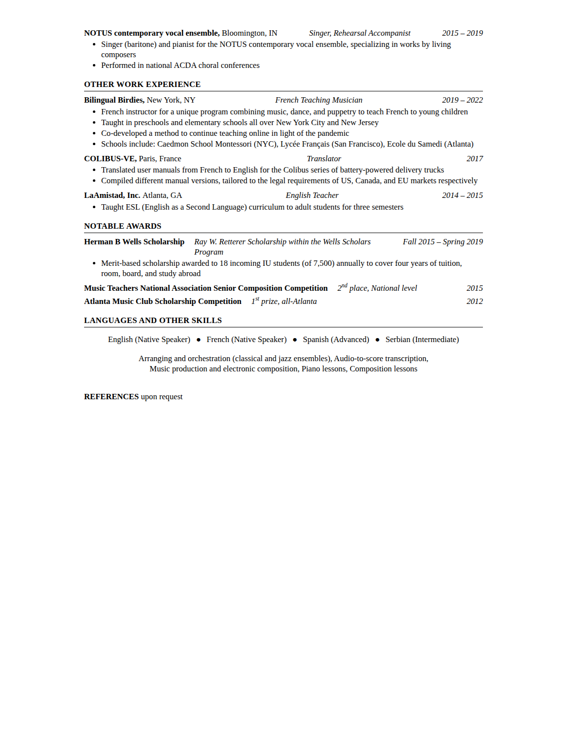NOTUS contemporary vocal ensemble, Bloomington, IN Singer, Rehearsal Accompanist 2015 – 2019
Singer (baritone) and pianist for the NOTUS contemporary vocal ensemble, specializing in works by living composers
Performed in national ACDA choral conferences
Other Work Experience
Bilingual Birdies, New York, NY French Teaching Musician 2019 – 2022
French instructor for a unique program combining music, dance, and puppetry to teach French to young children
Taught in preschools and elementary schools all over New York City and New Jersey
Co-developed a method to continue teaching online in light of the pandemic
Schools include: Caedmon School Montessori (NYC), Lycée Français (San Francisco), Ecole du Samedi (Atlanta)
COLIBUS-VE, Paris, France Translator 2017
Translated user manuals from French to English for the Colibus series of battery-powered delivery trucks
Compiled different manual versions, tailored to the legal requirements of US, Canada, and EU markets respectively
LaAmistad, Inc. Atlanta, GA English Teacher 2014 – 2015
Taught ESL (English as a Second Language) curriculum to adult students for three semesters
Notable Awards
Herman B Wells Scholarship Ray W. Retterer Scholarship within the Wells Scholars Program Fall 2015 – Spring 2019
Merit-based scholarship awarded to 18 incoming IU students (of 7,500) annually to cover four years of tuition, room, board, and study abroad
Music Teachers National Association Senior Composition Competition 2nd place, National level 2015
Atlanta Music Club Scholarship Competition 1st prize, all-Atlanta 2012
Languages and Other Skills
English (Native Speaker) ● French (Native Speaker) ● Spanish (Advanced) ● Serbian (Intermediate)
Arranging and orchestration (classical and jazz ensembles), Audio-to-score transcription,
Music production and electronic composition, Piano lessons, Composition lessons
REFERENCES upon request